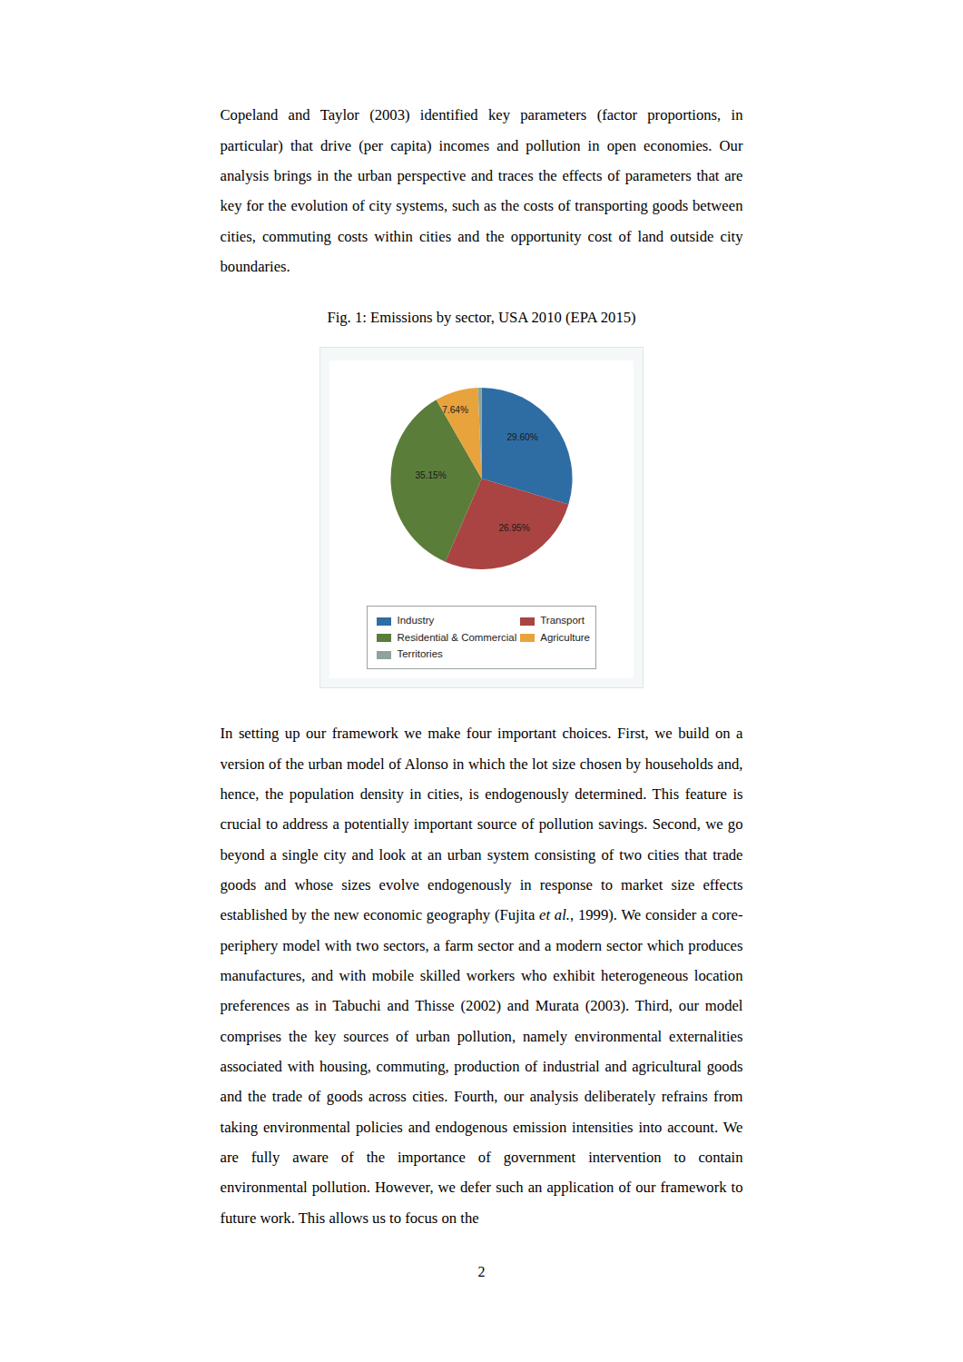Copeland and Taylor (2003) identified key parameters (factor proportions, in particular) that drive (per capita) incomes and pollution in open economies. Our analysis brings in the urban perspective and traces the effects of parameters that are key for the evolution of city systems, such as the costs of transporting goods between cities, commuting costs within cities and the opportunity cost of land outside city boundaries.
Fig. 1: Emissions by sector, USA 2010 (EPA 2015)
29.60% 26.95% 35.15% 7.64%
| Industry | Transport |
| Residential & Commercial | Agriculture |
| Territories | |
In setting up our framework we make four important choices. First, we build on a version of the urban model of Alonso in which the lot size chosen by households and, hence, the population density in cities, is endogenously determined. This feature is crucial to address a potentially important source of pollution savings. Second, we go beyond a single city and look at an urban system consisting of two cities that trade goods and whose sizes evolve endogenously in response to market size effects established by the new economic geography (Fujita et al., 1999). We consider a core-periphery model with two sectors, a farm sector and a modern sector which produces manufactures, and with mobile skilled workers who exhibit heterogeneous location preferences as in Tabuchi and Thisse (2002) and Murata (2003). Third, our model comprises the key sources of urban pollution, namely environmental externalities associated with housing, commuting, production of industrial and agricultural goods and the trade of goods across cities. Fourth, our analysis deliberately refrains from taking environmental policies and endogenous emission intensities into account. We are fully aware of the importance of government intervention to contain environmental pollution. However, we defer such an application of our framework to future work. This allows us to focus on the
2